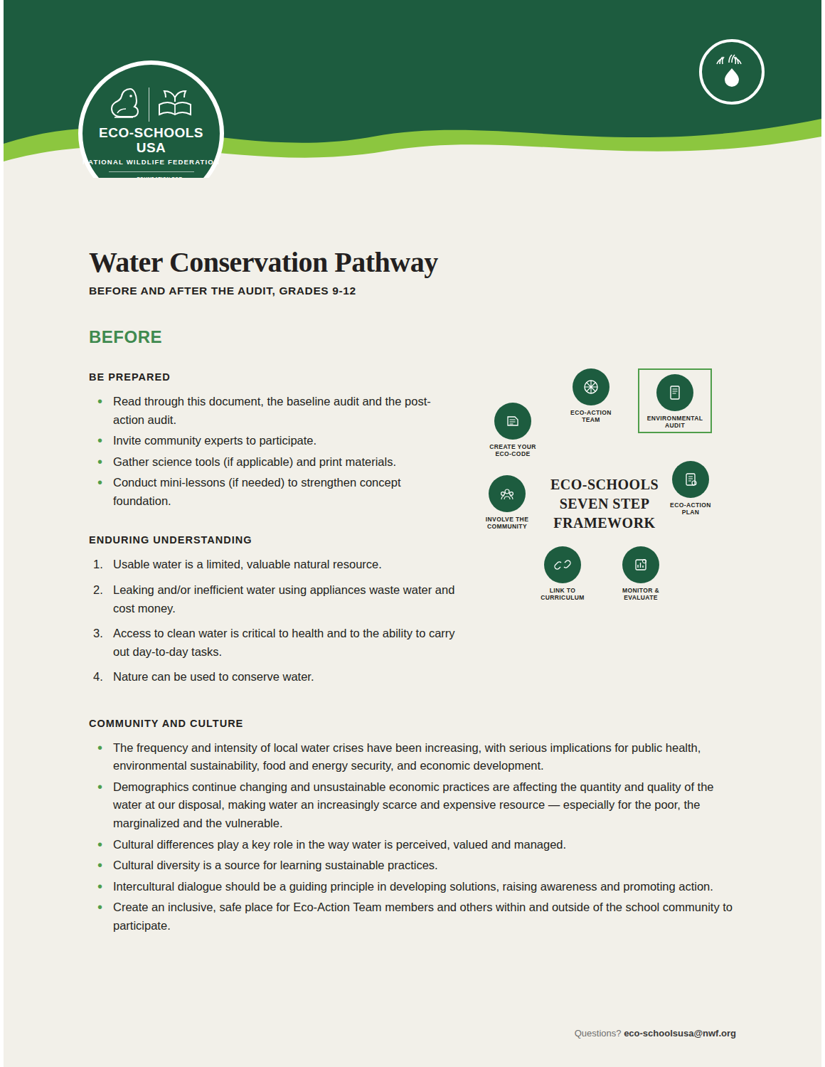ECO-SCHOOLS USA
NATIONAL WILDLIFE FEDERATION
FOUNDATION FOR
ENVIRONMENTAL
EDUCATION
Water Conservation Pathway
BEFORE AND AFTER THE AUDIT, GRADES 9-12
BEFORE
BE PREPARED
Read through this document, the baseline audit and the post-action audit.
Invite community experts to participate.
Gather science tools (if applicable) and print materials.
Conduct mini-lessons (if needed) to strengthen concept foundation.
ENDURING UNDERSTANDING
Usable water is a limited, valuable natural resource.
Leaking and/or inefficient water using appliances waste water and cost money.
Access to clean water is critical to health and to the ability to carry out day-to-day tasks.
Nature can be used to conserve water.
ECO-SCHOOLS
SEVEN STEP
FRAMEWORK
ECO-ACTION
TEAM
ENVIRONMENTAL
AUDIT
CREATE YOUR
ECO-CODE
ECO-ACTION
PLAN
INVOLVE THE
COMMUNITY
LINK TO
CURRICULUM
MONITOR &
EVALUATE
COMMUNITY AND CULTURE
The frequency and intensity of local water crises have been increasing, with serious implications for public health, environmental sustainability, food and energy security, and economic development.
Demographics continue changing and unsustainable economic practices are affecting the quantity and quality of the water at our disposal, making water an increasingly scarce and expensive resource — especially for the poor, the marginalized and the vulnerable.
Cultural differences play a key role in the way water is perceived, valued and managed.
Cultural diversity is a source for learning sustainable practices.
Intercultural dialogue should be a guiding principle in developing solutions, raising awareness and promoting action.
Create an inclusive, safe place for Eco-Action Team members and others within and outside of the school community to participate.
Questions? eco-schoolsusa@nwf.org